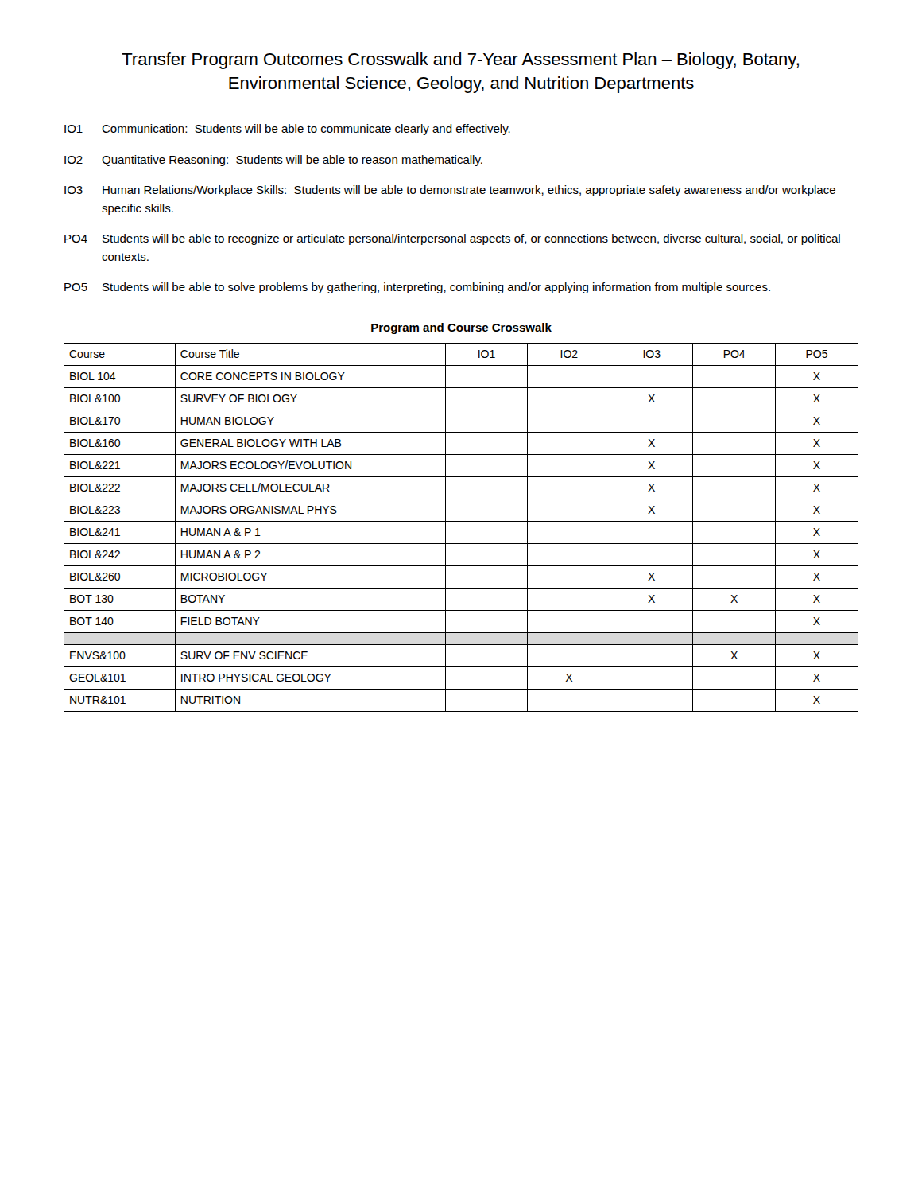Transfer Program Outcomes Crosswalk and 7-Year Assessment Plan – Biology, Botany,
Environmental Science, Geology, and Nutrition Departments
IO1 Communication: Students will be able to communicate clearly and effectively.
IO2 Quantitative Reasoning: Students will be able to reason mathematically.
IO3 Human Relations/Workplace Skills: Students will be able to demonstrate teamwork, ethics, appropriate safety awareness and/or workplace specific skills.
PO4 Students will be able to recognize or articulate personal/interpersonal aspects of, or connections between, diverse cultural, social, or political contexts.
PO5 Students will be able to solve problems by gathering, interpreting, combining and/or applying information from multiple sources.
Program and Course Crosswalk
| Course | Course Title | IO1 | IO2 | IO3 | PO4 | PO5 |
| --- | --- | --- | --- | --- | --- | --- |
| BIOL 104 | CORE CONCEPTS IN BIOLOGY | | | | | X |
| BIOL&100 | SURVEY OF BIOLOGY | | | X | | X |
| BIOL&170 | HUMAN BIOLOGY | | | | | X |
| BIOL&160 | GENERAL BIOLOGY WITH LAB | | | X | | X |
| BIOL&221 | MAJORS ECOLOGY/EVOLUTION | | | X | | X |
| BIOL&222 | MAJORS CELL/MOLECULAR | | | X | | X |
| BIOL&223 | MAJORS ORGANISMAL PHYS | | | X | | X |
| BIOL&241 | HUMAN A & P 1 | | | | | X |
| BIOL&242 | HUMAN A & P 2 | | | | | X |
| BIOL&260 | MICROBIOLOGY | | | X | | X |
| BOT 130 | BOTANY | | | X | X | X |
| BOT 140 | FIELD BOTANY | | | | | X |
| ENVS&100 | SURV OF ENV SCIENCE | | | | X | X |
| GEOL&101 | INTRO PHYSICAL GEOLOGY | | X | | | X |
| NUTR&101 | NUTRITION | | | | | X |